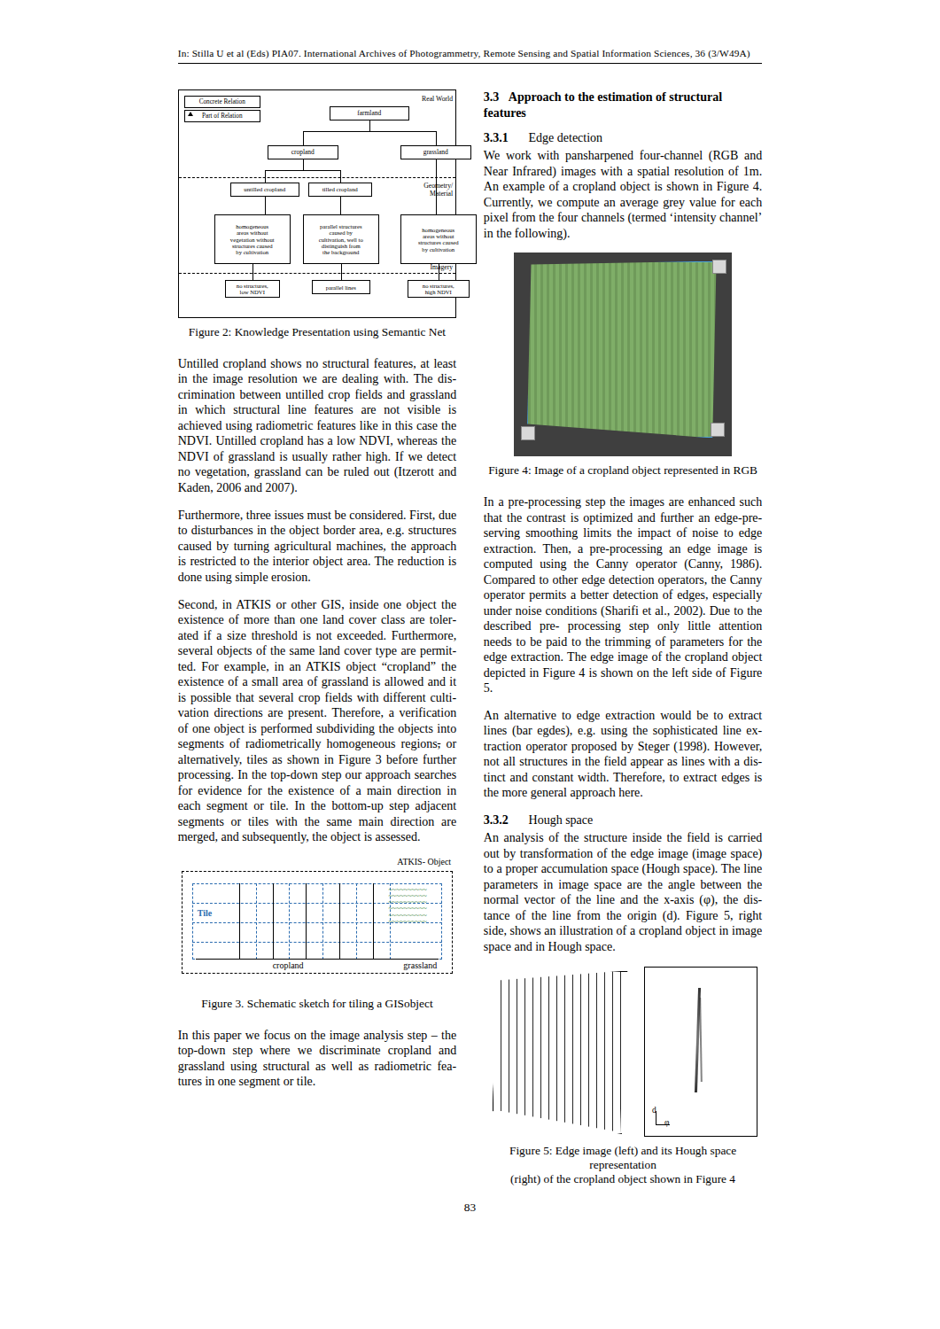In: Stilla U et al (Eds) PIA07. International Archives of Photogrammetry, Remote Sensing and Spatial Information Sciences, 36 (3/W49A)
Concrete Relation
Part of Relation
Real World
Geometry/
Material
Imagery
farmland
cropland
grassland
untilled cropland
tilled cropland
homogeneous
areas without
vegetation without
structures caused
by cultivation
parallel structures
caused by
cultivation, well to
distinguish from
the background
homogeneous
areas without
structures caused
by cultivation
no structures,
low NDVI
parallel lines
no structures,
high NDVI
Figure 2: Knowledge Presentation using Semantic Net
Untilled cropland shows no structural features, at least in the image resolution we are dealing with. The discrimination between untilled crop fields and grassland in which structural line features are not visible is achieved using radiometric features like in this case the NDVI. Untilled cropland has a low NDVI, whereas the NDVI of grassland is usually rather high. If we detect no vegetation, grassland can be ruled out (Itzerott and Kaden, 2006 and 2007).
Furthermore, three issues must be considered. First, due to disturbances in the object border area, e.g. structures caused by turning agricultural machines, the approach is restricted to the interior object area. The reduction is done using simple erosion.
Second, in ATKIS or other GIS, inside one object the existence of more than one land cover class are tolerated if a size threshold is not exceeded. Furthermore, several objects of the same land cover type are permitted. For example, in an ATKIS object “cropland” the existence of a small area of grassland is allowed and it is possible that several crop fields with different cultivation directions are present. Therefore, a verification of one object is performed subdividing the objects into segments of radiometrically homogeneous regions, or alternatively, tiles as shown in Figure 3 before further processing. In the top-down step our approach searches for evidence for the existence of a main direction in each segment or tile. In the bottom-up step adjacent segments or tiles with the same main direction are merged, and subsequently, the object is assessed.
ATKIS- Object
Tile
~~~~~~~~~~
~~~~~~~~~~
~~~~~~~~~~
~~~~~~~~~~
~~~~~~~~~~
~~~~~~~~~~
cropland
grassland
Figure 3. Schematic sketch for tiling a GISobject
In this paper we focus on the image analysis step – the top-down step where we discriminate cropland and grassland using structural as well as radiometric features in one segment or tile.
3.3 Approach to the estimation of structural features
3.3.1 Edge detection
We work with pansharpened four-channel (RGB and Near Infrared) images with a spatial resolution of 1m. An example of a cropland object is shown in Figure 4. Currently, we compute an average grey value for each pixel from the four channels (termed ‘intensity channel’ in the following).
Figure 4: Image of a cropland object represented in RGB
In a pre-processing step the images are enhanced such that the contrast is optimized and further an edge-preserving smoothing limits the impact of noise to edge extraction. Then, a pre-processing an edge image is computed using the Canny operator (Canny, 1986). Compared to other edge detection operators, the Canny operator permits a better detection of edges, especially under noise conditions (Sharifi et al., 2002). Due to the described pre- processing step only little attention needs to be paid to the trimming of parameters for the edge extraction. The edge image of the cropland object depicted in Figure 4 is shown on the left side of Figure 5.
An alternative to edge extraction would be to extract lines (bar egdes), e.g. using the sophisticated line extraction operator proposed by Steger (1998). However, not all structures in the field appear as lines with a distinct and constant width. Therefore, to extract edges is the more general approach here.
3.3.2 Hough space
An analysis of the structure inside the field is carried out by transformation of the edge image (image space) to a proper accumulation space (Hough space). The line parameters in image space are the angle between the normal vector of the line and the x-axis (φ), the distance of the line from the origin (d). Figure 5, right side, shows an illustration of a cropland object in image space and in Hough space.
d φ
Figure 5: Edge image (left) and its Hough space representation
(right) of the cropland object shown in Figure 4
83